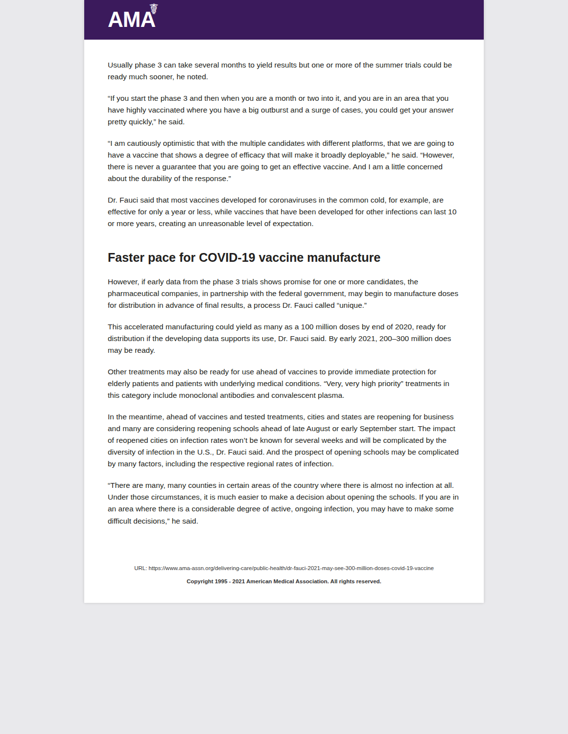AMA☤
Usually phase 3 can take several months to yield results but one or more of the summer trials could be ready much sooner, he noted.
“If you start the phase 3 and then when you are a month or two into it, and you are in an area that you have highly vaccinated where you have a big outburst and a surge of cases, you could get your answer pretty quickly,” he said.
“I am cautiously optimistic that with the multiple candidates with different platforms, that we are going to have a vaccine that shows a degree of efficacy that will make it broadly deployable,” he said. “However, there is never a guarantee that you are going to get an effective vaccine. And I am a little concerned about the durability of the response.”
Dr. Fauci said that most vaccines developed for coronaviruses in the common cold, for example, are effective for only a year or less, while vaccines that have been developed for other infections can last 10 or more years, creating an unreasonable level of expectation.
Faster pace for COVID-19 vaccine manufacture
However, if early data from the phase 3 trials shows promise for one or more candidates, the pharmaceutical companies, in partnership with the federal government, may begin to manufacture doses for distribution in advance of final results, a process Dr. Fauci called “unique.”
This accelerated manufacturing could yield as many as a 100 million doses by end of 2020, ready for distribution if the developing data supports its use, Dr. Fauci said. By early 2021, 200–300 million does may be ready.
Other treatments may also be ready for use ahead of vaccines to provide immediate protection for elderly patients and patients with underlying medical conditions. “Very, very high priority” treatments in this category include monoclonal antibodies and convalescent plasma.
In the meantime, ahead of vaccines and tested treatments, cities and states are reopening for business and many are considering reopening schools ahead of late August or early September start. The impact of reopened cities on infection rates won’t be known for several weeks and will be complicated by the diversity of infection in the U.S., Dr. Fauci said. And the prospect of opening schools may be complicated by many factors, including the respective regional rates of infection.
“There are many, many counties in certain areas of the country where there is almost no infection at all. Under those circumstances, it is much easier to make a decision about opening the schools. If you are in an area where there is a considerable degree of active, ongoing infection, you may have to make some difficult decisions,” he said.
URL: https://www.ama-assn.org/delivering-care/public-health/dr-fauci-2021-may-see-300-million-doses-covid-19-vaccine
Copyright 1995 - 2021 American Medical Association. All rights reserved.